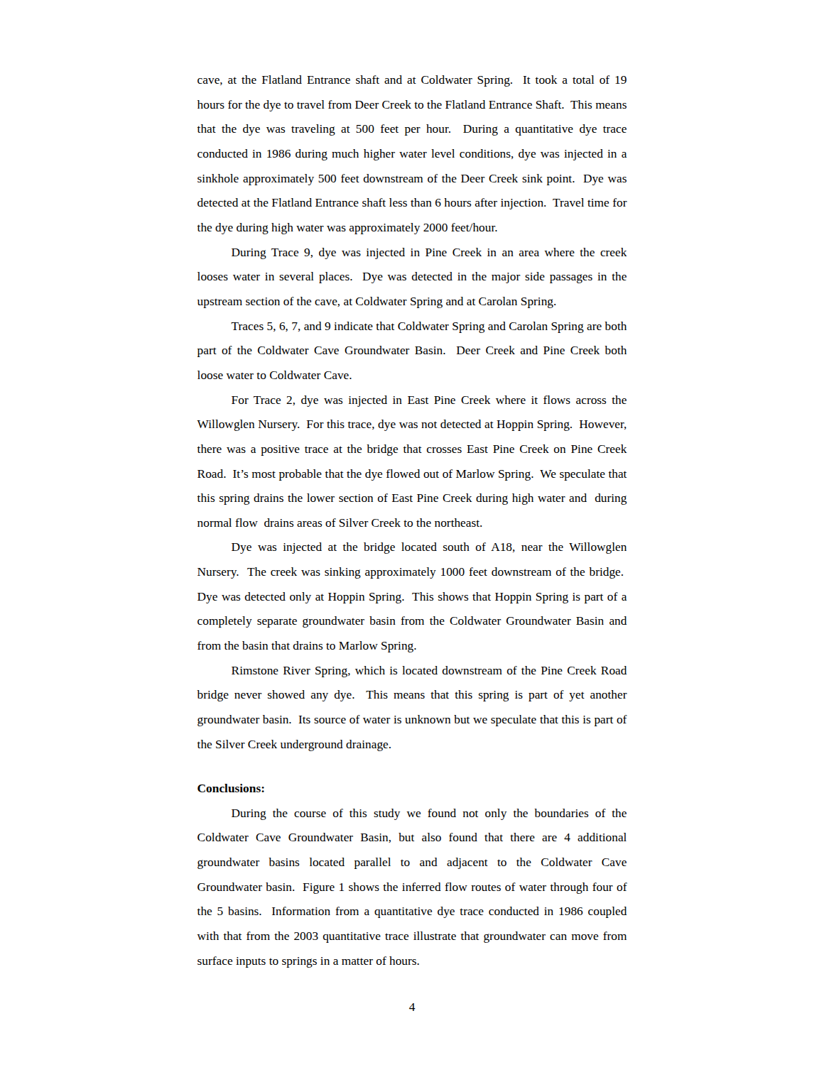cave, at the Flatland Entrance shaft and at Coldwater Spring. It took a total of 19 hours for the dye to travel from Deer Creek to the Flatland Entrance Shaft. This means that the dye was traveling at 500 feet per hour. During a quantitative dye trace conducted in 1986 during much higher water level conditions, dye was injected in a sinkhole approximately 500 feet downstream of the Deer Creek sink point. Dye was detected at the Flatland Entrance shaft less than 6 hours after injection. Travel time for the dye during high water was approximately 2000 feet/hour.
During Trace 9, dye was injected in Pine Creek in an area where the creek looses water in several places. Dye was detected in the major side passages in the upstream section of the cave, at Coldwater Spring and at Carolan Spring.
Traces 5, 6, 7, and 9 indicate that Coldwater Spring and Carolan Spring are both part of the Coldwater Cave Groundwater Basin. Deer Creek and Pine Creek both loose water to Coldwater Cave.
For Trace 2, dye was injected in East Pine Creek where it flows across the Willowglen Nursery. For this trace, dye was not detected at Hoppin Spring. However, there was a positive trace at the bridge that crosses East Pine Creek on Pine Creek Road. It’s most probable that the dye flowed out of Marlow Spring. We speculate that this spring drains the lower section of East Pine Creek during high water and during normal flow drains areas of Silver Creek to the northeast.
Dye was injected at the bridge located south of A18, near the Willowglen Nursery. The creek was sinking approximately 1000 feet downstream of the bridge. Dye was detected only at Hoppin Spring. This shows that Hoppin Spring is part of a completely separate groundwater basin from the Coldwater Groundwater Basin and from the basin that drains to Marlow Spring.
Rimstone River Spring, which is located downstream of the Pine Creek Road bridge never showed any dye. This means that this spring is part of yet another groundwater basin. Its source of water is unknown but we speculate that this is part of the Silver Creek underground drainage.
Conclusions:
During the course of this study we found not only the boundaries of the Coldwater Cave Groundwater Basin, but also found that there are 4 additional groundwater basins located parallel to and adjacent to the Coldwater Cave Groundwater basin. Figure 1 shows the inferred flow routes of water through four of the 5 basins. Information from a quantitative dye trace conducted in 1986 coupled with that from the 2003 quantitative trace illustrate that groundwater can move from surface inputs to springs in a matter of hours.
4